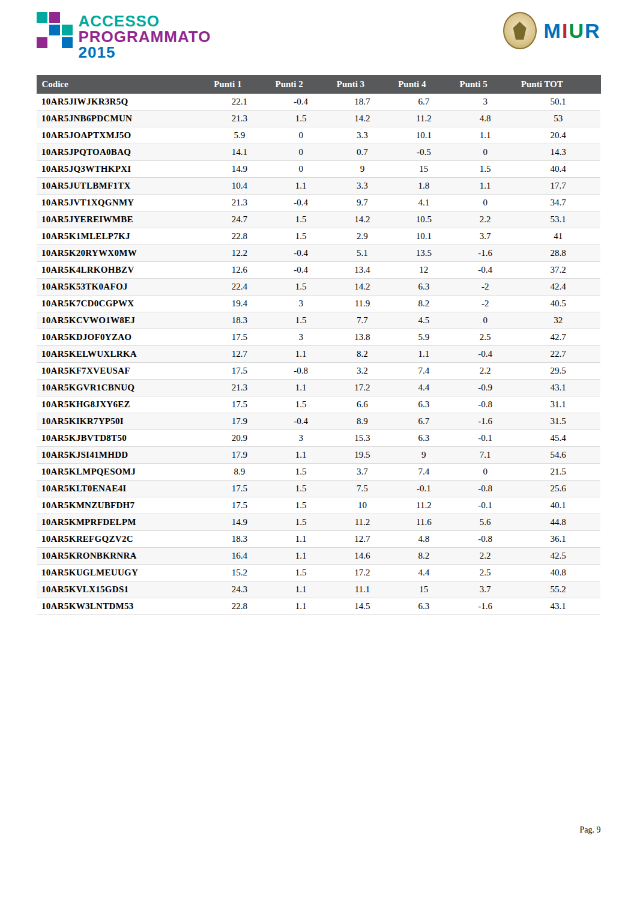ACCESSO
PROGRAMMATO
2015
MIUR
| Codice | Punti 1 | Punti 2 | Punti 3 | Punti 4 | Punti 5 | Punti TOT |
| --- | --- | --- | --- | --- | --- | --- |
| 10AR5JIWJKR3R5Q | 22.1 | -0.4 | 18.7 | 6.7 | 3 | 50.1 |
| 10AR5JNB6PDCMUN | 21.3 | 1.5 | 14.2 | 11.2 | 4.8 | 53 |
| 10AR5JOAPTXMJ5O | 5.9 | 0 | 3.3 | 10.1 | 1.1 | 20.4 |
| 10AR5JPQTOA0BAQ | 14.1 | 0 | 0.7 | -0.5 | 0 | 14.3 |
| 10AR5JQ3WTHKPXI | 14.9 | 0 | 9 | 15 | 1.5 | 40.4 |
| 10AR5JUTLBMF1TX | 10.4 | 1.1 | 3.3 | 1.8 | 1.1 | 17.7 |
| 10AR5JVT1XQGNMY | 21.3 | -0.4 | 9.7 | 4.1 | 0 | 34.7 |
| 10AR5JYEREIWMBE | 24.7 | 1.5 | 14.2 | 10.5 | 2.2 | 53.1 |
| 10AR5K1MLELP7KJ | 22.8 | 1.5 | 2.9 | 10.1 | 3.7 | 41 |
| 10AR5K20RYWX0MW | 12.2 | -0.4 | 5.1 | 13.5 | -1.6 | 28.8 |
| 10AR5K4LRKOHBZV | 12.6 | -0.4 | 13.4 | 12 | -0.4 | 37.2 |
| 10AR5K53TK0AFOJ | 22.4 | 1.5 | 14.2 | 6.3 | -2 | 42.4 |
| 10AR5K7CD0CGPWX | 19.4 | 3 | 11.9 | 8.2 | -2 | 40.5 |
| 10AR5KCVWO1W8EJ | 18.3 | 1.5 | 7.7 | 4.5 | 0 | 32 |
| 10AR5KDJOF0YZAO | 17.5 | 3 | 13.8 | 5.9 | 2.5 | 42.7 |
| 10AR5KELWUXLRKA | 12.7 | 1.1 | 8.2 | 1.1 | -0.4 | 22.7 |
| 10AR5KF7XVEUSAF | 17.5 | -0.8 | 3.2 | 7.4 | 2.2 | 29.5 |
| 10AR5KGVR1CBNUQ | 21.3 | 1.1 | 17.2 | 4.4 | -0.9 | 43.1 |
| 10AR5KHG8JXY6EZ | 17.5 | 1.5 | 6.6 | 6.3 | -0.8 | 31.1 |
| 10AR5KIKR7YP50I | 17.9 | -0.4 | 8.9 | 6.7 | -1.6 | 31.5 |
| 10AR5KJBVTD8T50 | 20.9 | 3 | 15.3 | 6.3 | -0.1 | 45.4 |
| 10AR5KJSI41MHDD | 17.9 | 1.1 | 19.5 | 9 | 7.1 | 54.6 |
| 10AR5KLMPQESOMJ | 8.9 | 1.5 | 3.7 | 7.4 | 0 | 21.5 |
| 10AR5KLT0ENAE4I | 17.5 | 1.5 | 7.5 | -0.1 | -0.8 | 25.6 |
| 10AR5KMNZUBFDH7 | 17.5 | 1.5 | 10 | 11.2 | -0.1 | 40.1 |
| 10AR5KMPRFDELPM | 14.9 | 1.5 | 11.2 | 11.6 | 5.6 | 44.8 |
| 10AR5KREFGQZV2C | 18.3 | 1.1 | 12.7 | 4.8 | -0.8 | 36.1 |
| 10AR5KRONBKRNRA | 16.4 | 1.1 | 14.6 | 8.2 | 2.2 | 42.5 |
| 10AR5KUGLMEUUGY | 15.2 | 1.5 | 17.2 | 4.4 | 2.5 | 40.8 |
| 10AR5KVLX15GDS1 | 24.3 | 1.1 | 11.1 | 15 | 3.7 | 55.2 |
| 10AR5KW3LNTDM53 | 22.8 | 1.1 | 14.5 | 6.3 | -1.6 | 43.1 |
Pag. 9